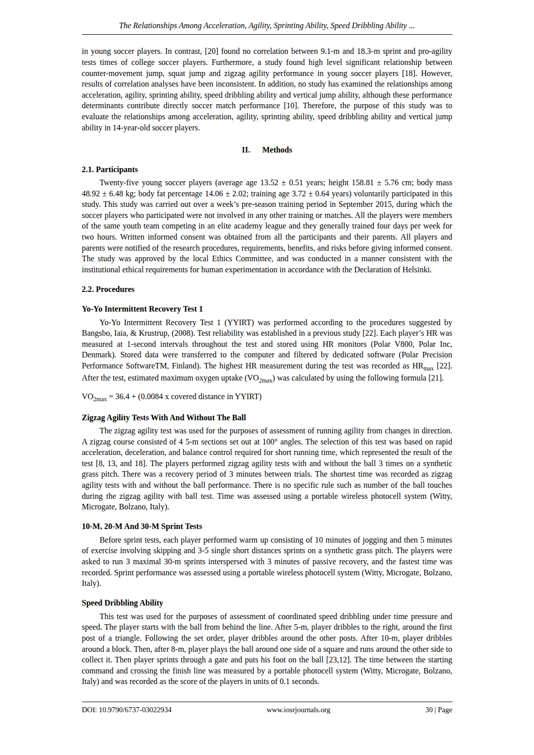The Relationships Among Acceleration, Agility, Sprinting Ability, Speed Dribbling Ability ...
in young soccer players. In contrast, [20] found no correlation between 9.1-m and 18.3-m sprint and pro-agility tests times of college soccer players. Furthermore, a study found high level significant relationship between counter-movement jump, squat jump and zigzag agility performance in young soccer players [18]. However, results of correlation analyses have been inconsistent. In addition, no study has examined the relationships among acceleration, agility, sprinting ability, speed dribbling ability and vertical jump ability, although these performance determinants contribute directly soccer match performance [10]. Therefore, the purpose of this study was to evaluate the relationships among acceleration, agility, sprinting ability, speed dribbling ability and vertical jump ability in 14-year-old soccer players.
II. Methods
2.1. Participants
Twenty-five young soccer players (average age 13.52 ± 0.51 years; height 158.81 ± 5.76 cm; body mass 48.92 ± 6.48 kg; body fat percentage 14.06 ± 2.02; training age 3.72 ± 0.64 years) voluntarily participated in this study. This study was carried out over a week’s pre-season training period in September 2015, during which the soccer players who participated were not involved in any other training or matches. All the players were members of the same youth team competing in an elite academy league and they generally trained four days per week for two hours. Written informed consent was obtained from all the participants and their parents. All players and parents were notified of the research procedures, requirements, benefits, and risks before giving informed consent. The study was approved by the local Ethics Committee, and was conducted in a manner consistent with the institutional ethical requirements for human experimentation in accordance with the Declaration of Helsinki.
2.2. Procedures
Yo-Yo Intermittent Recovery Test 1
Yo-Yo Intermittent Recovery Test 1 (YYIRT) was performed according to the procedures suggested by Bangsbo, Iaia, & Krustrup, (2008). Test reliability was established in a previous study [22]. Each player’s HR was measured at 1-second intervals throughout the test and stored using HR monitors (Polar V800, Polar Inc, Denmark). Stored data were transferred to the computer and filtered by dedicated software (Polar Precision Performance SoftwareTM, Finland). The highest HR measurement during the test was recorded as HRmax [22]. After the test, estimated maximum oxygen uptake (VO2max) was calculated by using the following formula [21].
VO2max = 36.4 + (0.0084 x covered distance in YYIRT)
Zigzag Agility Tests With And Without The Ball
The zigzag agility test was used for the purposes of assessment of running agility from changes in direction. A zigzag course consisted of 4 5-m sections set out at 100° angles. The selection of this test was based on rapid acceleration, deceleration, and balance control required for short running time, which represented the result of the test [8, 13, and 18]. The players performed zigzag agility tests with and without the ball 3 times on a synthetic grass pitch. There was a recovery period of 3 minutes between trials. The shortest time was recorded as zigzag agility tests with and without the ball performance. There is no specific rule such as number of the ball touches during the zigzag agility with ball test. Time was assessed using a portable wireless photocell system (Witty, Microgate, Bolzano, Italy).
10-M, 20-M And 30-M Sprint Tests
Before sprint tests, each player performed warm up consisting of 10 minutes of jogging and then 5 minutes of exercise involving skipping and 3-5 single short distances sprints on a synthetic grass pitch. The players were asked to run 3 maximal 30-m sprints interspersed with 3 minutes of passive recovery, and the fastest time was recorded. Sprint performance was assessed using a portable wireless photocell system (Witty, Microgate, Bolzano, Italy).
Speed Dribbling Ability
This test was used for the purposes of assessment of coordinated speed dribbling under time pressure and speed. The player starts with the ball from behind the line. After 5-m, player dribbles to the right, around the first post of a triangle. Following the set order, player dribbles around the other posts. After 10-m, player dribbles around a block. Then, after 8-m, player plays the ball around one side of a square and runs around the other side to collect it. Then player sprints through a gate and puts his foot on the ball [23,12]. The time between the starting command and crossing the finish line was measured by a portable photocell system (Witty, Microgate, Bolzano, Italy) and was recorded as the score of the players in units of 0.1 seconds.
DOI: 10.9790/6737-03022934 www.iosrjournals.org 30 | Page